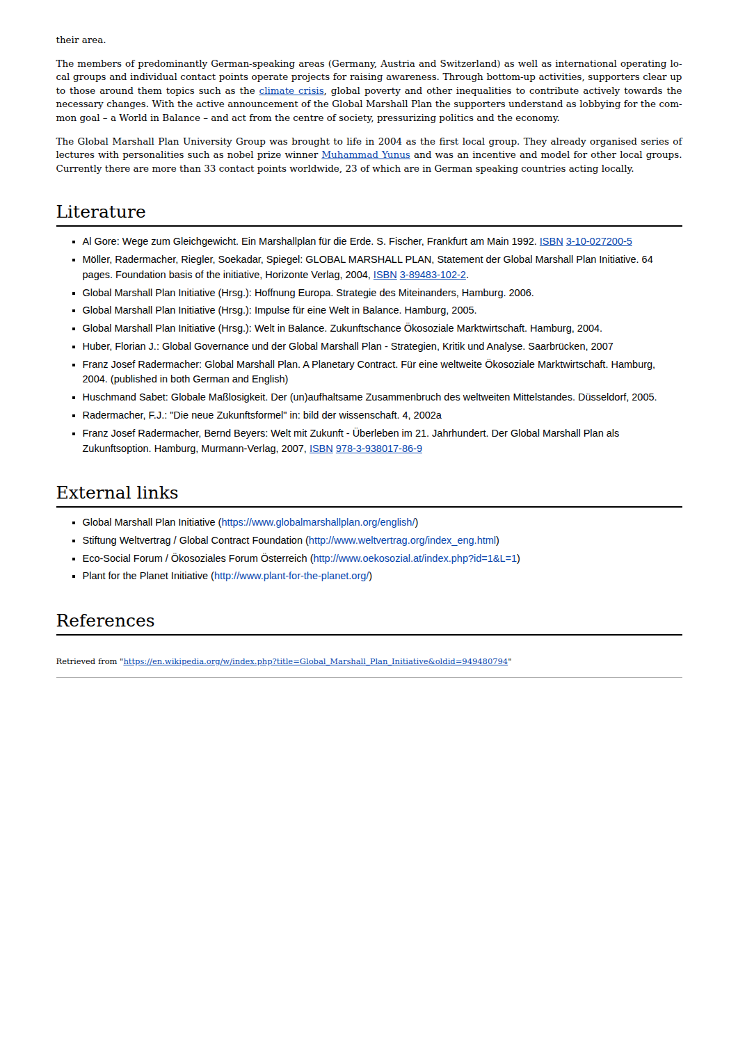their area.
The members of predominantly German-speaking areas (Germany, Austria and Switzerland) as well as international operating local groups and individual contact points operate projects for raising awareness. Through bottom-up activities, supporters clear up to those around them topics such as the climate crisis, global poverty and other inequalities to contribute actively towards the necessary changes. With the active announcement of the Global Marshall Plan the supporters understand as lobbying for the common goal – a World in Balance – and act from the centre of society, pressurizing politics and the economy.
The Global Marshall Plan University Group was brought to life in 2004 as the first local group. They already organised series of lectures with personalities such as nobel prize winner Muhammad Yunus and was an incentive and model for other local groups. Currently there are more than 33 contact points worldwide, 23 of which are in German speaking countries acting locally.
Literature
Al Gore: Wege zum Gleichgewicht. Ein Marshallplan für die Erde. S. Fischer, Frankfurt am Main 1992. ISBN 3-10-027200-5
Möller, Radermacher, Riegler, Soekadar, Spiegel: GLOBAL MARSHALL PLAN, Statement der Global Marshall Plan Initiative. 64 pages. Foundation basis of the initiative, Horizonte Verlag, 2004, ISBN 3-89483-102-2.
Global Marshall Plan Initiative (Hrsg.): Hoffnung Europa. Strategie des Miteinanders, Hamburg. 2006.
Global Marshall Plan Initiative (Hrsg.): Impulse für eine Welt in Balance. Hamburg, 2005.
Global Marshall Plan Initiative (Hrsg.): Welt in Balance. Zukunftschance Ökosoziale Marktwirtschaft. Hamburg, 2004.
Huber, Florian J.: Global Governance und der Global Marshall Plan - Strategien, Kritik und Analyse. Saarbrücken, 2007
Franz Josef Radermacher: Global Marshall Plan. A Planetary Contract. Für eine weltweite Ökosoziale Marktwirtschaft. Hamburg, 2004. (published in both German and English)
Huschmand Sabet: Globale Maßlosigkeit. Der (un)aufhaltsame Zusammenbruch des weltweiten Mittelstandes. Düsseldorf, 2005.
Radermacher, F.J.: "Die neue Zukunftsformel" in: bild der wissenschaft. 4, 2002a
Franz Josef Radermacher, Bernd Beyers: Welt mit Zukunft - Überleben im 21. Jahrhundert. Der Global Marshall Plan als Zukunftsoption. Hamburg, Murmann-Verlag, 2007, ISBN 978-3-938017-86-9
External links
Global Marshall Plan Initiative (https://www.globalmarshallplan.org/english/)
Stiftung Weltvertrag / Global Contract Foundation (http://www.weltvertrag.org/index_eng.html)
Eco-Social Forum / Ökosoziales Forum Österreich (http://www.oekosozial.at/index.php?id=1&L=1)
Plant for the Planet Initiative (http://www.plant-for-the-planet.org/)
References
Retrieved from "https://en.wikipedia.org/w/index.php?title=Global_Marshall_Plan_Initiative&oldid=949480794"